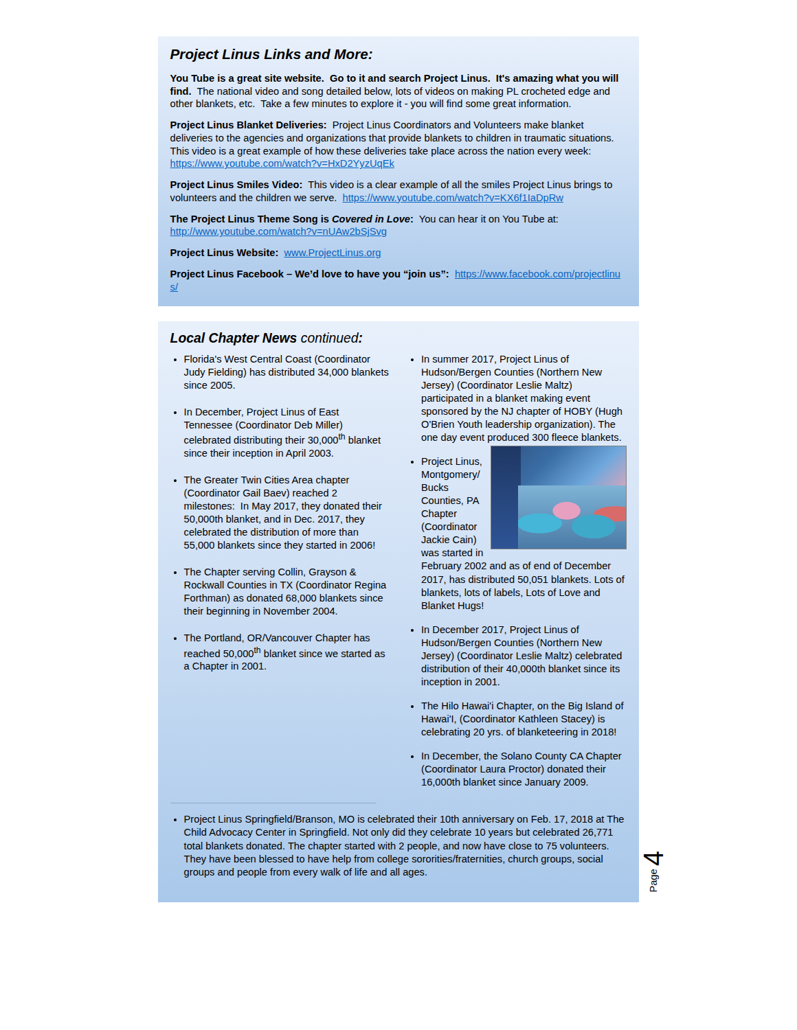Project Linus Links and More:
You Tube is a great site website. Go to it and search Project Linus. It's amazing what you will find. The national video and song detailed below, lots of videos on making PL crocheted edge and other blankets, etc. Take a few minutes to explore it - you will find some great information.
Project Linus Blanket Deliveries: Project Linus Coordinators and Volunteers make blanket deliveries to the agencies and organizations that provide blankets to children in traumatic situations. This video is a great example of how these deliveries take place across the nation every week:
https://www.youtube.com/watch?v=HxD2YyzUqEk
Project Linus Smiles Video: This video is a clear example of all the smiles Project Linus brings to volunteers and the children we serve. https://www.youtube.com/watch?v=KX6f1IaDpRw
The Project Linus Theme Song is Covered in Love: You can hear it on You Tube at:
http://www.youtube.com/watch?v=nUAw2bSjSvg
Project Linus Website: www.ProjectLinus.org
Project Linus Facebook – We’d love to have you “join us”: https://www.facebook.com/projectlinus/
Local Chapter News continued:
Florida's West Central Coast (Coordinator Judy Fielding) has distributed 34,000 blankets since 2005.
In December, Project Linus of East Tennessee (Coordinator Deb Miller) celebrated distributing their 30,000th blanket since their inception in April 2003.
The Greater Twin Cities Area chapter (Coordinator Gail Baev) reached 2 milestones: In May 2017, they donated their 50,000th blanket, and in Dec. 2017, they celebrated the distribution of more than 55,000 blankets since they started in 2006!
The Chapter serving Collin, Grayson & Rockwall Counties in TX (Coordinator Regina Forthman) as donated 68,000 blankets since their beginning in November 2004.
The Portland, OR/Vancouver Chapter has reached 50,000th blanket since we started as a Chapter in 2001.
In summer 2017, Project Linus of Hudson/Bergen Counties (Northern New Jersey) (Coordinator Leslie Maltz) participated in a blanket making event sponsored by the NJ chapter of HOBY (Hugh O'Brien Youth leadership organization). The one day event produced 300 fleece blankets.
Project Linus, Montgomery/ Bucks Counties, PA Chapter (Coordinator Jackie Cain) was started in February 2002 and as of end of December 2017, has distributed 50,051 blankets. Lots of blankets, lots of labels, Lots of Love and Blanket Hugs!
In December 2017, Project Linus of Hudson/Bergen Counties (Northern New Jersey) (Coordinator Leslie Maltz) celebrated distribution of their 40,000th blanket since its inception in 2001.
The Hilo Hawai'i Chapter, on the Big Island of Hawai'I, (Coordinator Kathleen Stacey) is celebrating 20 yrs. of blanketeering in 2018!
In December, the Solano County CA Chapter (Coordinator Laura Proctor) donated their 16,000th blanket since January 2009.
Project Linus Springfield/Branson, MO is celebrated their 10th anniversary on Feb. 17, 2018 at The Child Advocacy Center in Springfield. Not only did they celebrate 10 years but celebrated 26,771 total blankets donated. The chapter started with 2 people, and now have close to 75 volunteers. They have been blessed to have help from college sororities/fraternities, church groups, social groups and people from every walk of life and all ages.
Page 4